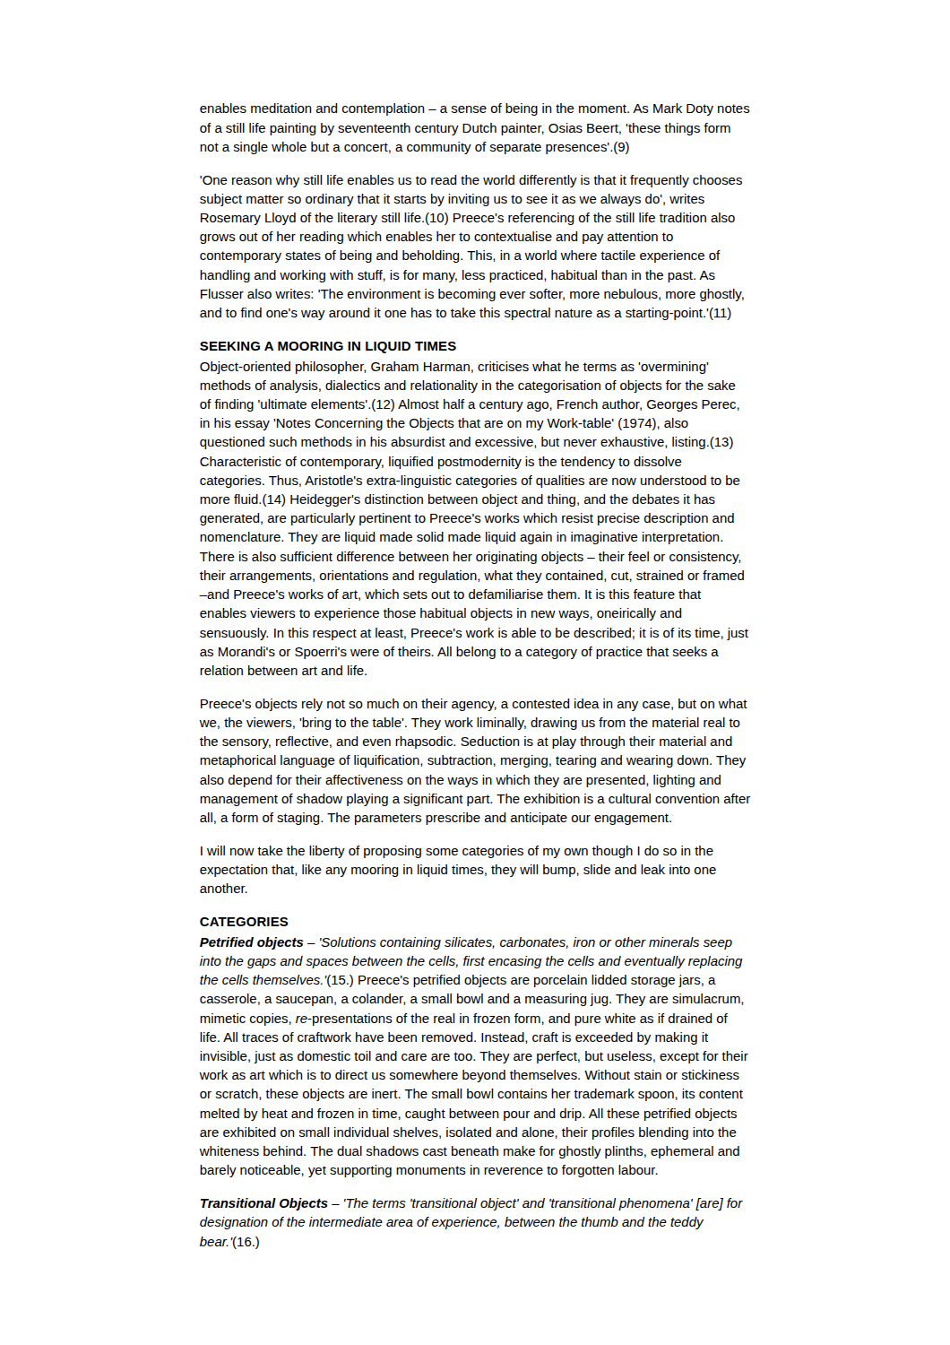enables meditation and contemplation – a sense of being in the moment. As Mark Doty notes of a still life painting by seventeenth century Dutch painter, Osias Beert, 'these things form not a single whole but a concert, a community of separate presences'.(9)
'One reason why still life enables us to read the world differently is that it frequently chooses subject matter so ordinary that it starts by inviting us to see it as we always do', writes Rosemary Lloyd of the literary still life.(10) Preece's referencing of the still life tradition also grows out of her reading which enables her to contextualise and pay attention to contemporary states of being and beholding. This, in a world where tactile experience of handling and working with stuff, is for many, less practiced, habitual than in the past. As Flusser also writes: 'The environment is becoming ever softer, more nebulous, more ghostly, and to find one's way around it one has to take this spectral nature as a starting-point.'(11)
SEEKING A MOORING IN LIQUID TIMES
Object-oriented philosopher, Graham Harman, criticises what he terms as 'overmining' methods of analysis, dialectics and relationality in the categorisation of objects for the sake of finding 'ultimate elements'.(12) Almost half a century ago, French author, Georges Perec, in his essay 'Notes Concerning the Objects that are on my Work-table' (1974), also questioned such methods in his absurdist and excessive, but never exhaustive, listing.(13) Characteristic of contemporary, liquified postmodernity is the tendency to dissolve categories. Thus, Aristotle's extra-linguistic categories of qualities are now understood to be more fluid.(14) Heidegger's distinction between object and thing, and the debates it has generated, are particularly pertinent to Preece's works which resist precise description and nomenclature. They are liquid made solid made liquid again in imaginative interpretation. There is also sufficient difference between her originating objects – their feel or consistency, their arrangements, orientations and regulation, what they contained, cut, strained or framed –and Preece's works of art, which sets out to defamiliarise them. It is this feature that enables viewers to experience those habitual objects in new ways, oneirically and sensuously. In this respect at least, Preece's work is able to be described; it is of its time, just as Morandi's or Spoerri's were of theirs. All belong to a category of practice that seeks a relation between art and life.
Preece's objects rely not so much on their agency, a contested idea in any case, but on what we, the viewers, 'bring to the table'. They work liminally, drawing us from the material real to the sensory, reflective, and even rhapsodic. Seduction is at play through their material and metaphorical language of liquification, subtraction, merging, tearing and wearing down. They also depend for their affectiveness on the ways in which they are presented, lighting and management of shadow playing a significant part. The exhibition is a cultural convention after all, a form of staging. The parameters prescribe and anticipate our engagement.
I will now take the liberty of proposing some categories of my own though I do so in the expectation that, like any mooring in liquid times, they will bump, slide and leak into one another.
CATEGORIES
Petrified objects – 'Solutions containing silicates, carbonates, iron or other minerals seep into the gaps and spaces between the cells, first encasing the cells and eventually replacing the cells themselves.'(15.) Preece's petrified objects are porcelain lidded storage jars, a casserole, a saucepan, a colander, a small bowl and a measuring jug. They are simulacrum, mimetic copies, re-presentations of the real in frozen form, and pure white as if drained of life. All traces of craftwork have been removed. Instead, craft is exceeded by making it invisible, just as domestic toil and care are too. They are perfect, but useless, except for their work as art which is to direct us somewhere beyond themselves. Without stain or stickiness or scratch, these objects are inert. The small bowl contains her trademark spoon, its content melted by heat and frozen in time, caught between pour and drip. All these petrified objects are exhibited on small individual shelves, isolated and alone, their profiles blending into the whiteness behind. The dual shadows cast beneath make for ghostly plinths, ephemeral and barely noticeable, yet supporting monuments in reverence to forgotten labour.
Transitional Objects – 'The terms 'transitional object' and 'transitional phenomena' [are] for designation of the intermediate area of experience, between the thumb and the teddy bear.'(16.)